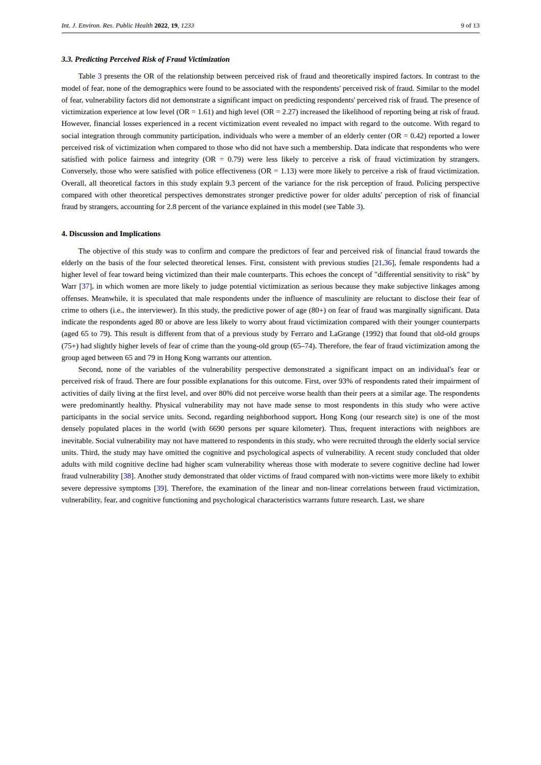Int. J. Environ. Res. Public Health 2022, 19, 1233 9 of 13
3.3. Predicting Perceived Risk of Fraud Victimization
Table 3 presents the OR of the relationship between perceived risk of fraud and theoretically inspired factors. In contrast to the model of fear, none of the demographics were found to be associated with the respondents' perceived risk of fraud. Similar to the model of fear, vulnerability factors did not demonstrate a significant impact on predicting respondents' perceived risk of fraud. The presence of victimization experience at low level (OR = 1.61) and high level (OR = 2.27) increased the likelihood of reporting being at risk of fraud. However, financial losses experienced in a recent victimization event revealed no impact with regard to the outcome. With regard to social integration through community participation, individuals who were a member of an elderly center (OR = 0.42) reported a lower perceived risk of victimization when compared to those who did not have such a membership. Data indicate that respondents who were satisfied with police fairness and integrity (OR = 0.79) were less likely to perceive a risk of fraud victimization by strangers. Conversely, those who were satisfied with police effectiveness (OR = 1.13) were more likely to perceive a risk of fraud victimization. Overall, all theoretical factors in this study explain 9.3 percent of the variance for the risk perception of fraud. Policing perspective compared with other theoretical perspectives demonstrates stronger predictive power for older adults' perception of risk of financial fraud by strangers, accounting for 2.8 percent of the variance explained in this model (see Table 3).
4. Discussion and Implications
The objective of this study was to confirm and compare the predictors of fear and perceived risk of financial fraud towards the elderly on the basis of the four selected theoretical lenses. First, consistent with previous studies [21,36], female respondents had a higher level of fear toward being victimized than their male counterparts. This echoes the concept of "differential sensitivity to risk" by Warr [37], in which women are more likely to judge potential victimization as serious because they make subjective linkages among offenses. Meanwhile, it is speculated that male respondents under the influence of masculinity are reluctant to disclose their fear of crime to others (i.e., the interviewer). In this study, the predictive power of age (80+) on fear of fraud was marginally significant. Data indicate the respondents aged 80 or above are less likely to worry about fraud victimization compared with their younger counterparts (aged 65 to 79). This result is different from that of a previous study by Ferraro and LaGrange (1992) that found that old-old groups (75+) had slightly higher levels of fear of crime than the young-old group (65–74). Therefore, the fear of fraud victimization among the group aged between 65 and 79 in Hong Kong warrants our attention.
Second, none of the variables of the vulnerability perspective demonstrated a significant impact on an individual's fear or perceived risk of fraud. There are four possible explanations for this outcome. First, over 93% of respondents rated their impairment of activities of daily living at the first level, and over 80% did not perceive worse health than their peers at a similar age. The respondents were predominantly healthy. Physical vulnerability may not have made sense to most respondents in this study who were active participants in the social service units. Second, regarding neighborhood support, Hong Kong (our research site) is one of the most densely populated places in the world (with 6690 persons per square kilometer). Thus, frequent interactions with neighbors are inevitable. Social vulnerability may not have mattered to respondents in this study, who were recruited through the elderly social service units. Third, the study may have omitted the cognitive and psychological aspects of vulnerability. A recent study concluded that older adults with mild cognitive decline had higher scam vulnerability whereas those with moderate to severe cognitive decline had lower fraud vulnerability [38]. Another study demonstrated that older victims of fraud compared with non-victims were more likely to exhibit severe depressive symptoms [39]. Therefore, the examination of the linear and non-linear correlations between fraud victimization, vulnerability, fear, and cognitive functioning and psychological characteristics warrants future research. Last, we share